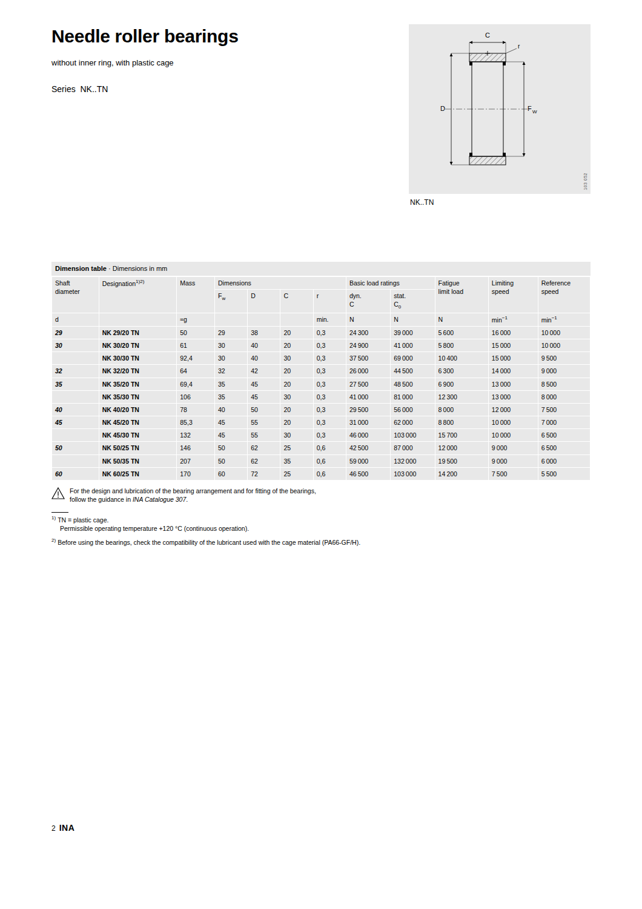Needle roller bearings
without inner ring, with plastic cage
Series NK..TN
C D F W r 103 052
NK..TN
Dimension table · Dimensions in mm
| Shaft diameter | Designation 1)2) | Mass | Dimensions | Basic load ratings | Fatigue limit load | Limiting speed | Reference speed |
| --- | --- | --- | --- | --- | --- | --- | --- |
| F w | D | C | r | dyn. C | stat. C 0 |
| d | | ≈g | | | | min. | N | N | N | min −1 | min −1 |
| 29 | NK 29/20 TN | 50 | 29 | 38 | 20 | 0,3 | 24 300 | 39 000 | 5 600 | 16 000 | 10 000 |
| 30 | NK 30/20 TN | 61 | 30 | 40 | 20 | 0,3 | 24 900 | 41 000 | 5 800 | 15 000 | 10 000 |
| | NK 30/30 TN | 92,4 | 30 | 40 | 30 | 0,3 | 37 500 | 69 000 | 10 400 | 15 000 | 9 500 |
| 32 | NK 32/20 TN | 64 | 32 | 42 | 20 | 0,3 | 26 000 | 44 500 | 6 300 | 14 000 | 9 000 |
| 35 | NK 35/20 TN | 69,4 | 35 | 45 | 20 | 0,3 | 27 500 | 48 500 | 6 900 | 13 000 | 8 500 |
| | NK 35/30 TN | 106 | 35 | 45 | 30 | 0,3 | 41 000 | 81 000 | 12 300 | 13 000 | 8 000 |
| 40 | NK 40/20 TN | 78 | 40 | 50 | 20 | 0,3 | 29 500 | 56 000 | 8 000 | 12 000 | 7 500 |
| 45 | NK 45/20 TN | 85,3 | 45 | 55 | 20 | 0,3 | 31 000 | 62 000 | 8 800 | 10 000 | 7 000 |
| | NK 45/30 TN | 132 | 45 | 55 | 30 | 0,3 | 46 000 | 103 000 | 15 700 | 10 000 | 6 500 |
| 50 | NK 50/25 TN | 146 | 50 | 62 | 25 | 0,6 | 42 500 | 87 000 | 12 000 | 9 000 | 6 500 |
| | NK 50/35 TN | 207 | 50 | 62 | 35 | 0,6 | 59 000 | 132 000 | 19 500 | 9 000 | 6 000 |
| 60 | NK 60/25 TN | 170 | 60 | 72 | 25 | 0,6 | 46 500 | 103 000 | 14 200 | 7 500 | 5 500 |
For the design and lubrication of the bearing arrangement and for fitting of the bearings,
follow the guidance in INA Catalogue 307.
1) TN = plastic cage.
Permissible operating temperature +120 °C (continuous operation).
2) Before using the bearings, check the compatibility of the lubricant used with the cage material (PA66-GF/H).
2 INA